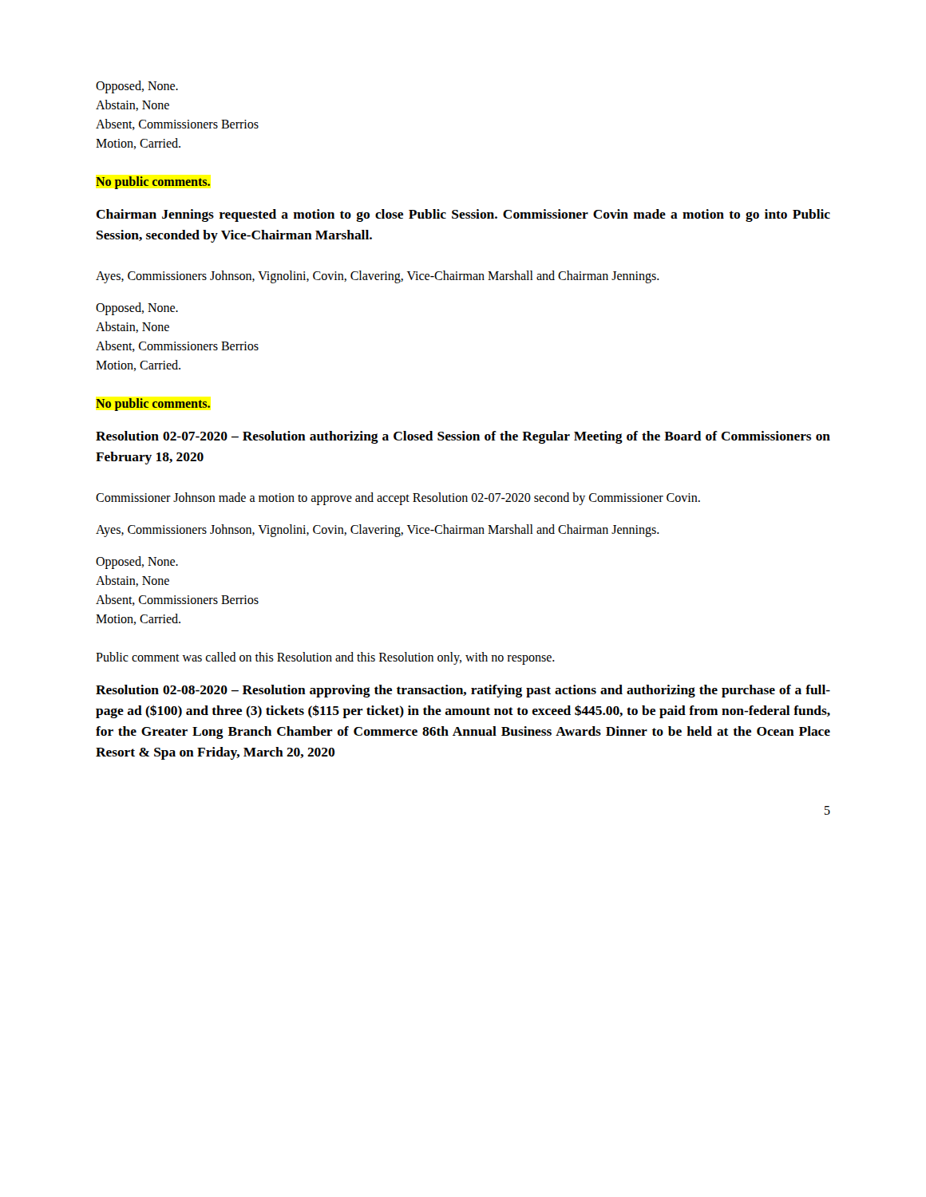Opposed, None.
Abstain, None
Absent, Commissioners Berrios
Motion, Carried.
No public comments.
Chairman Jennings requested a motion to go close Public Session. Commissioner Covin made a motion to go into Public Session, seconded by Vice-Chairman Marshall.
Ayes, Commissioners Johnson, Vignolini, Covin, Clavering, Vice-Chairman Marshall and Chairman Jennings.
Opposed, None.
Abstain, None
Absent, Commissioners Berrios
Motion, Carried.
No public comments.
Resolution 02-07-2020 – Resolution authorizing a Closed Session of the Regular Meeting of the Board of Commissioners on February 18, 2020
Commissioner Johnson made a motion to approve and accept Resolution 02-07-2020 second by Commissioner Covin.
Ayes, Commissioners Johnson, Vignolini, Covin, Clavering, Vice-Chairman Marshall and Chairman Jennings.
Opposed, None.
Abstain, None
Absent, Commissioners Berrios
Motion, Carried.
Public comment was called on this Resolution and this Resolution only, with no response.
Resolution 02-08-2020 – Resolution approving the transaction, ratifying past actions and authorizing the purchase of a full-page ad ($100) and three (3) tickets ($115 per ticket) in the amount not to exceed $445.00, to be paid from non-federal funds, for the Greater Long Branch Chamber of Commerce 86th Annual Business Awards Dinner to be held at the Ocean Place Resort & Spa on Friday, March 20, 2020
5